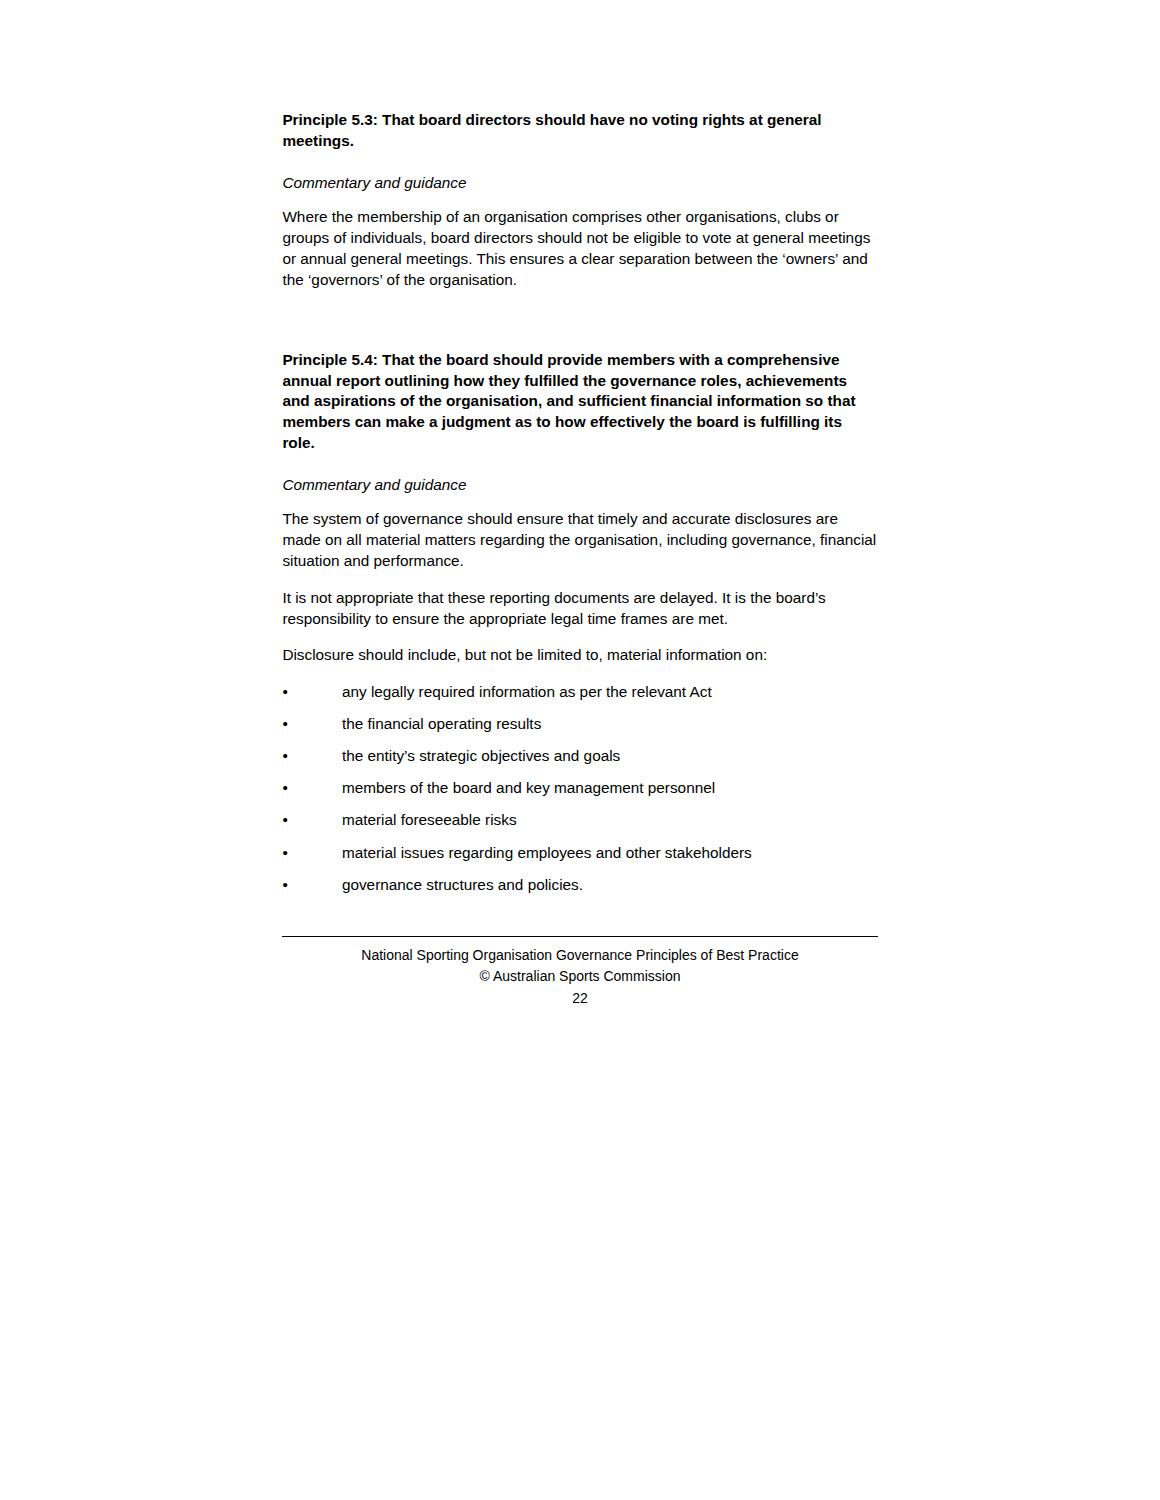Principle 5.3: That board directors should have no voting rights at general meetings.
Commentary and guidance
Where the membership of an organisation comprises other organisations, clubs or groups of individuals, board directors should not be eligible to vote at general meetings or annual general meetings. This ensures a clear separation between the ‘owners’ and the ‘governors’ of the organisation.
Principle 5.4: That the board should provide members with a comprehensive annual report outlining how they fulfilled the governance roles, achievements and aspirations of the organisation, and sufficient financial information so that members can make a judgment as to how effectively the board is fulfilling its role.
Commentary and guidance
The system of governance should ensure that timely and accurate disclosures are made on all material matters regarding the organisation, including governance, financial situation and performance.
It is not appropriate that these reporting documents are delayed. It is the board’s responsibility to ensure the appropriate legal time frames are met.
Disclosure should include, but not be limited to, material information on:
any legally required information as per the relevant Act
the financial operating results
the entity’s strategic objectives and goals
members of the board and key management personnel
material foreseeable risks
material issues regarding employees and other stakeholders
governance structures and policies.
National Sporting Organisation Governance Principles of Best Practice
© Australian Sports Commission
22